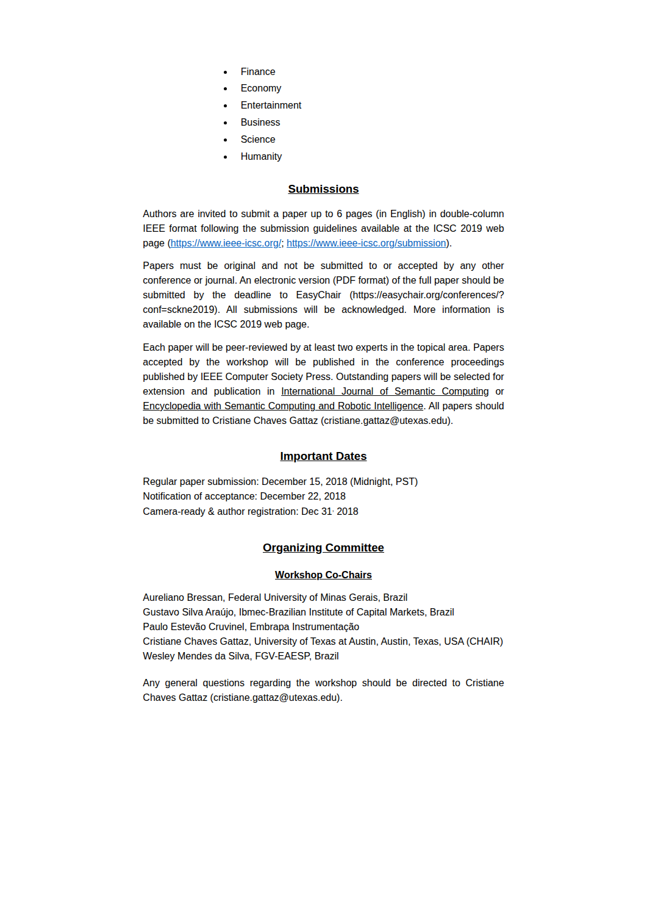Finance
Economy
Entertainment
Business
Science
Humanity
Submissions
Authors are invited to submit a paper up to 6 pages (in English) in double-column IEEE format following the submission guidelines available at the ICSC 2019 web page (https://www.ieee-icsc.org/; https://www.ieee-icsc.org/submission).
Papers must be original and not be submitted to or accepted by any other conference or journal. An electronic version (PDF format) of the full paper should be submitted by the deadline to EasyChair (https://easychair.org/conferences/?conf=sckne2019). All submissions will be acknowledged. More information is available on the ICSC 2019 web page.
Each paper will be peer-reviewed by at least two experts in the topical area. Papers accepted by the workshop will be published in the conference proceedings published by IEEE Computer Society Press. Outstanding papers will be selected for extension and publication in International Journal of Semantic Computing or Encyclopedia with Semantic Computing and Robotic Intelligence. All papers should be submitted to Cristiane Chaves Gattaz (cristiane.gattaz@utexas.edu).
Important Dates
Regular paper submission: December 15, 2018 (Midnight, PST)
Notification of acceptance: December 22, 2018
Camera-ready & author registration: Dec 31, 2018
Organizing Committee
Workshop Co-Chairs
Aureliano Bressan, Federal University of Minas Gerais, Brazil
Gustavo Silva Araújo, Ibmec-Brazilian Institute of Capital Markets, Brazil
Paulo Estevão Cruvinel, Embrapa Instrumentação
Cristiane Chaves Gattaz, University of Texas at Austin, Austin, Texas, USA (CHAIR)
Wesley Mendes da Silva, FGV-EAESP, Brazil
Any general questions regarding the workshop should be directed to Cristiane Chaves Gattaz (cristiane.gattaz@utexas.edu).